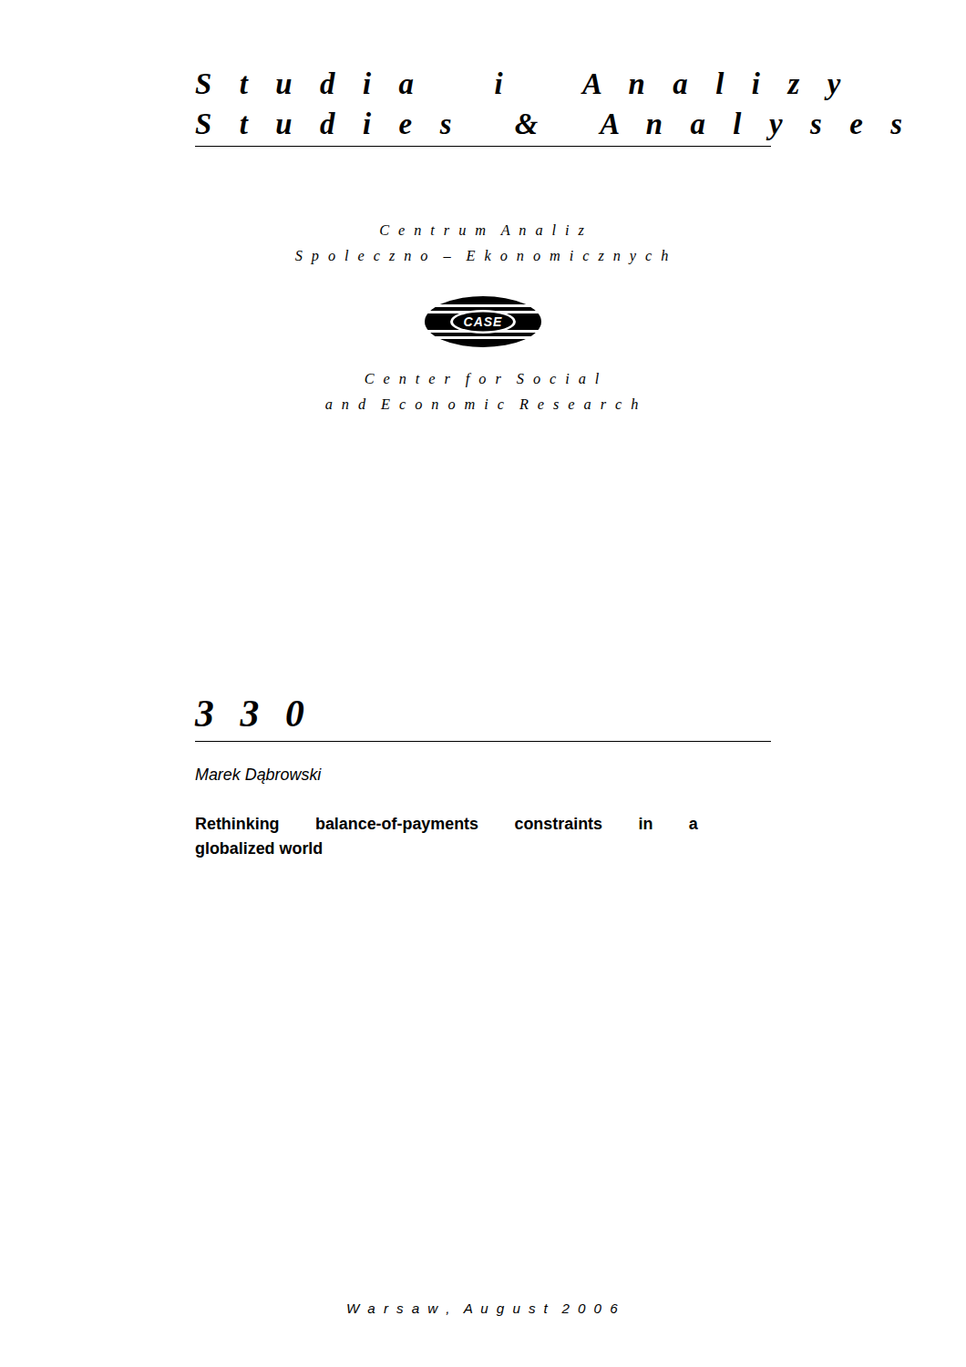S t u d i a i A n a l i z y
S t u d i e s & A n a l y s e s
C e n t r u m A n a l i z
S p o l e c z n o – E k o n o m i c z n y c h
CASE
C e n t e r f o r S o c i a l
a n d E c o n o m i c R e s e a r c h
3 3 0
Marek Dąbrowski
Rethinking balance-of-payments constraints in a globalized world
W a r s a w , A u g u s t 2 0 0 6